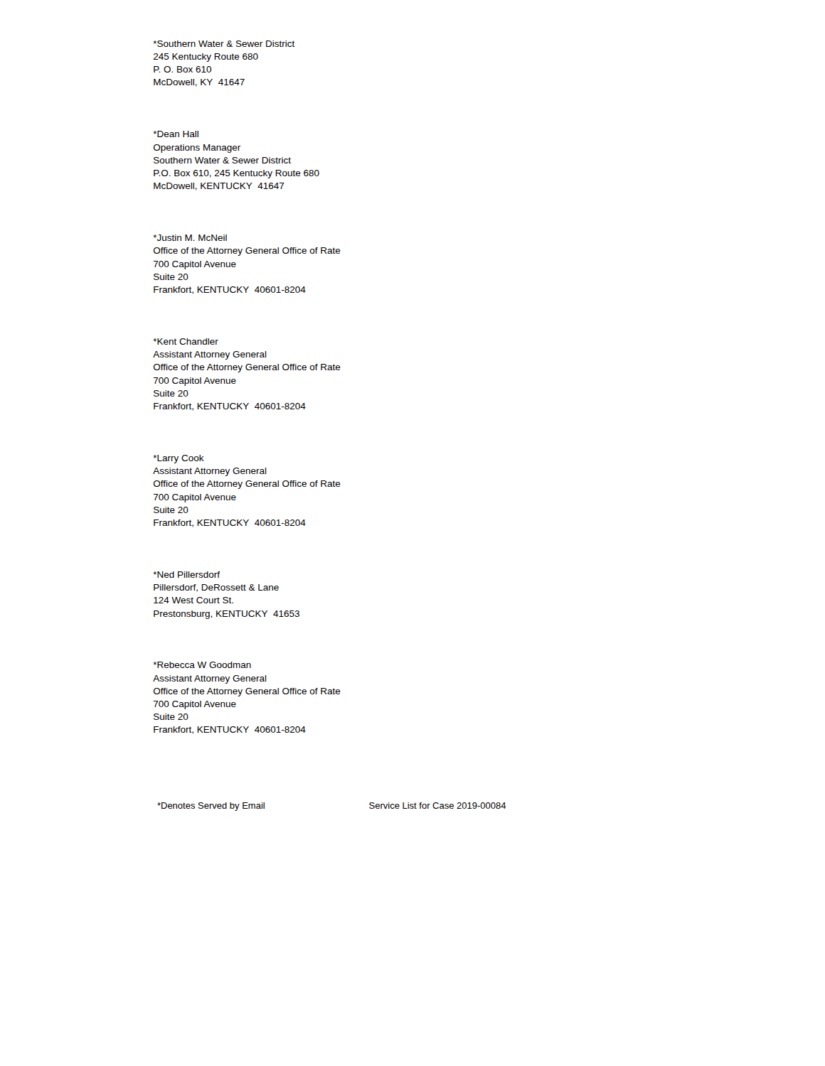*Southern Water & Sewer District
245 Kentucky Route 680
P. O. Box 610
McDowell, KY 41647
*Dean Hall
Operations Manager
Southern Water & Sewer District
P.O. Box 610, 245 Kentucky Route 680
McDowell, KENTUCKY 41647
*Justin M. McNeil
Office of the Attorney General Office of Rate
700 Capitol Avenue
Suite 20
Frankfort, KENTUCKY 40601-8204
*Kent Chandler
Assistant Attorney General
Office of the Attorney General Office of Rate
700 Capitol Avenue
Suite 20
Frankfort, KENTUCKY 40601-8204
*Larry Cook
Assistant Attorney General
Office of the Attorney General Office of Rate
700 Capitol Avenue
Suite 20
Frankfort, KENTUCKY 40601-8204
*Ned Pillersdorf
Pillersdorf, DeRossett & Lane
124 West Court St.
Prestonsburg, KENTUCKY 41653
*Rebecca W Goodman
Assistant Attorney General
Office of the Attorney General Office of Rate
700 Capitol Avenue
Suite 20
Frankfort, KENTUCKY 40601-8204
*Denotes Served by Email
Service List for Case 2019-00084